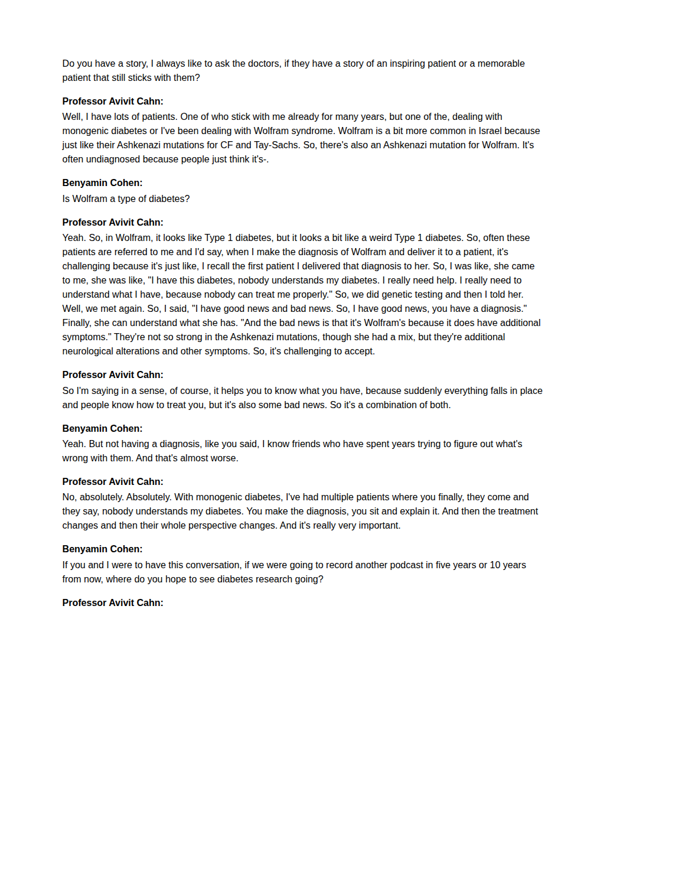Do you have a story, I always like to ask the doctors, if they have a story of an inspiring patient or a memorable patient that still sticks with them?
Professor Avivit Cahn:
Well, I have lots of patients. One of who stick with me already for many years, but one of the, dealing with monogenic diabetes or I've been dealing with Wolfram syndrome. Wolfram is a bit more common in Israel because just like their Ashkenazi mutations for CF and Tay-Sachs. So, there's also an Ashkenazi mutation for Wolfram. It's often undiagnosed because people just think it's-.
Benyamin Cohen:
Is Wolfram a type of diabetes?
Professor Avivit Cahn:
Yeah. So, in Wolfram, it looks like Type 1 diabetes, but it looks a bit like a weird Type 1 diabetes. So, often these patients are referred to me and I'd say, when I make the diagnosis of Wolfram and deliver it to a patient, it's challenging because it's just like, I recall the first patient I delivered that diagnosis to her. So, I was like, she came to me, she was like, "I have this diabetes, nobody understands my diabetes. I really need help. I really need to understand what I have, because nobody can treat me properly." So, we did genetic testing and then I told her. Well, we met again. So, I said, "I have good news and bad news. So, I have good news, you have a diagnosis." Finally, she can understand what she has. "And the bad news is that it's Wolfram's because it does have additional symptoms." They're not so strong in the Ashkenazi mutations, though she had a mix, but they're additional neurological alterations and other symptoms. So, it's challenging to accept.
Professor Avivit Cahn:
So I'm saying in a sense, of course, it helps you to know what you have, because suddenly everything falls in place and people know how to treat you, but it's also some bad news. So it's a combination of both.
Benyamin Cohen:
Yeah. But not having a diagnosis, like you said, I know friends who have spent years trying to figure out what's wrong with them. And that's almost worse.
Professor Avivit Cahn:
No, absolutely. Absolutely. With monogenic diabetes, I've had multiple patients where you finally, they come and they say, nobody understands my diabetes. You make the diagnosis, you sit and explain it. And then the treatment changes and then their whole perspective changes. And it's really very important.
Benyamin Cohen:
If you and I were to have this conversation, if we were going to record another podcast in five years or 10 years from now, where do you hope to see diabetes research going?
Professor Avivit Cahn: